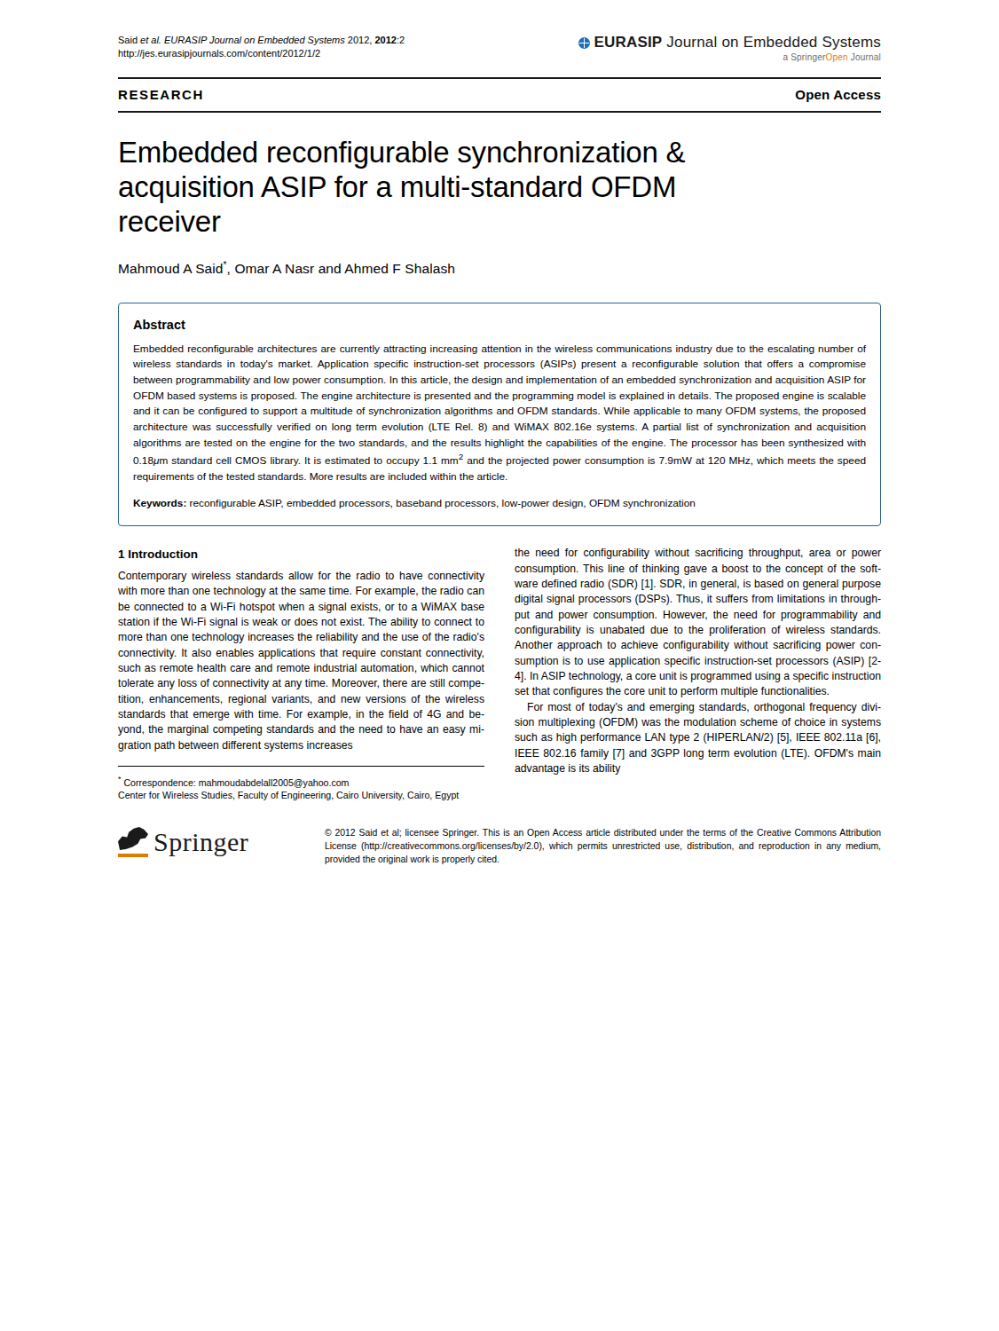Said et al. EURASIP Journal on Embedded Systems 2012, 2012:2
http://jes.eurasipjournals.com/content/2012/1/2
EURASIP Journal on Embedded Systems
a SpringerOpen Journal
RESEARCH
Open Access
Embedded reconfigurable synchronization &
acquisition ASIP for a multi-standard OFDM
receiver
Mahmoud A Said*, Omar A Nasr and Ahmed F Shalash
Abstract
Embedded reconfigurable architectures are currently attracting increasing attention in the wireless communications industry due to the escalating number of wireless standards in today's market. Application specific instruction-set processors (ASIPs) present a reconfigurable solution that offers a compromise between programmability and low power consumption. In this article, the design and implementation of an embedded synchronization and acquisition ASIP for OFDM based systems is proposed. The engine architecture is presented and the programming model is explained in details. The proposed engine is scalable and it can be configured to support a multitude of synchronization algorithms and OFDM standards. While applicable to many OFDM systems, the proposed architecture was successfully verified on long term evolution (LTE Rel. 8) and WiMAX 802.16e systems. A partial list of synchronization and acquisition algorithms are tested on the engine for the two standards, and the results highlight the capabilities of the engine. The processor has been synthesized with 0.18μm standard cell CMOS library. It is estimated to occupy 1.1 mm2 and the projected power consumption is 7.9mW at 120 MHz, which meets the speed requirements of the tested standards. More results are included within the article.
Keywords: reconfigurable ASIP, embedded processors, baseband processors, low-power design, OFDM synchronization
1 Introduction
Contemporary wireless standards allow for the radio to have connectivity with more than one technology at the same time. For example, the radio can be connected to a Wi-Fi hotspot when a signal exists, or to a WiMAX base station if the Wi-Fi signal is weak or does not exist. The ability to connect to more than one technology increases the reliability and the use of the radio's connectivity. It also enables applications that require constant connectivity, such as remote health care and remote industrial automation, which cannot tolerate any loss of connectivity at any time. Moreover, there are still competition, enhancements, regional variants, and new versions of the wireless standards that emerge with time. For example, in the field of 4G and beyond, the marginal competing standards and the need to have an easy migration path between different systems increases
* Correspondence: mahmoudabdelall2005@yahoo.com
Center for Wireless Studies, Faculty of Engineering, Cairo University, Cairo, Egypt
the need for configurability without sacrificing throughput, area or power consumption. This line of thinking gave a boost to the concept of the software defined radio (SDR) [1]. SDR, in general, is based on general purpose digital signal processors (DSPs). Thus, it suffers from limitations in throughput and power consumption. However, the need for programmability and configurability is unabated due to the proliferation of wireless standards. Another approach to achieve configurability without sacrificing power consumption is to use application specific instruction-set processors (ASIP) [2-4]. In ASIP technology, a core unit is programmed using a specific instruction set that configures the core unit to perform multiple functionalities.
For most of today's and emerging standards, orthogonal frequency division multiplexing (OFDM) was the modulation scheme of choice in systems such as high performance LAN type 2 (HIPERLAN/2) [5], IEEE 802.11a [6], IEEE 802.16 family [7] and 3GPP long term evolution (LTE). OFDM's main advantage is its ability
Springer
© 2012 Said et al; licensee Springer. This is an Open Access article distributed under the terms of the Creative Commons Attribution License (http://creativecommons.org/licenses/by/2.0), which permits unrestricted use, distribution, and reproduction in any medium, provided the original work is properly cited.